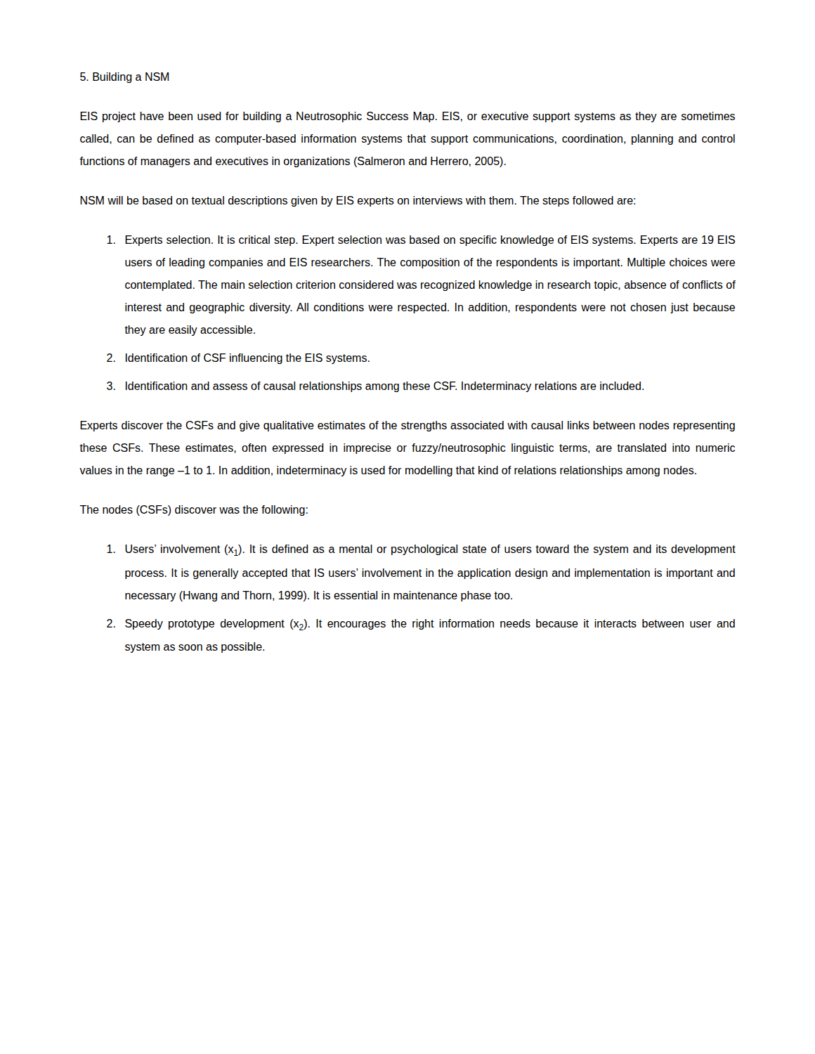5. Building a NSM
EIS project have been used for building a Neutrosophic Success Map. EIS, or executive support systems as they are sometimes called, can be defined as computer-based information systems that support communications, coordination, planning and control functions of managers and executives in organizations (Salmeron and Herrero, 2005).
NSM will be based on textual descriptions given by EIS experts on interviews with them. The steps followed are:
Experts selection. It is critical step. Expert selection was based on specific knowledge of EIS systems. Experts are 19 EIS users of leading companies and EIS researchers. The composition of the respondents is important. Multiple choices were contemplated. The main selection criterion considered was recognized knowledge in research topic, absence of conflicts of interest and geographic diversity. All conditions were respected. In addition, respondents were not chosen just because they are easily accessible.
Identification of CSF influencing the EIS systems.
Identification and assess of causal relationships among these CSF. Indeterminacy relations are included.
Experts discover the CSFs and give qualitative estimates of the strengths associated with causal links between nodes representing these CSFs. These estimates, often expressed in imprecise or fuzzy/neutrosophic linguistic terms, are translated into numeric values in the range –1 to 1. In addition, indeterminacy is used for modelling that kind of relations relationships among nodes.
The nodes (CSFs) discover was the following:
Users’ involvement (x1). It is defined as a mental or psychological state of users toward the system and its development process. It is generally accepted that IS users’ involvement in the application design and implementation is important and necessary (Hwang and Thorn, 1999). It is essential in maintenance phase too.
Speedy prototype development (x2). It encourages the right information needs because it interacts between user and system as soon as possible.